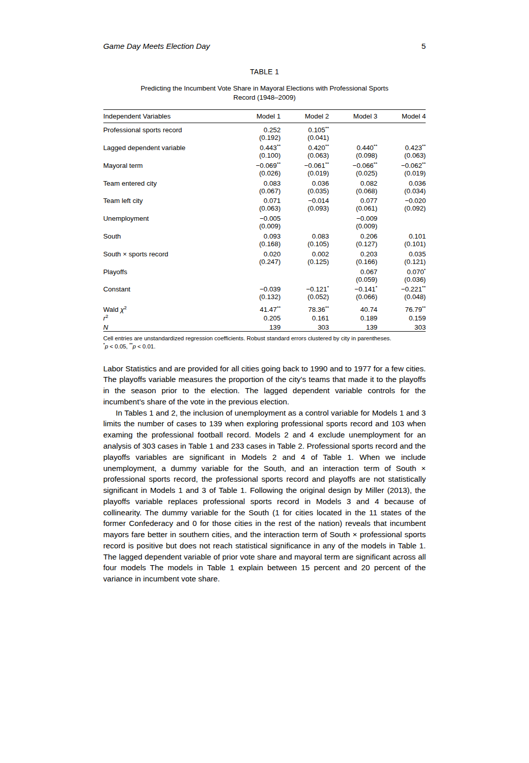Game Day Meets Election Day
5
TABLE 1
Predicting the Incumbent Vote Share in Mayoral Elections with Professional Sports Record (1948–2009)
| Independent Variables | Model 1 | Model 2 | Model 3 | Model 4 |
| --- | --- | --- | --- | --- |
| Professional sports record | 0.252 | 0.105 ** | | |
| | (0.192) | (0.041) | | |
| Lagged dependent variable | 0.443 ** | 0.420 ** | 0.440 ** | 0.423 ** |
| | (0.100) | (0.063) | (0.098) | (0.063) |
| Mayoral term | −0.069 ** | −0.061 ** | −0.066 ** | −0.062 ** |
| | (0.026) | (0.019) | (0.025) | (0.019) |
| Team entered city | 0.083 | 0.036 | 0.082 | 0.036 |
| | (0.067) | (0.035) | (0.068) | (0.034) |
| Team left city | 0.071 | −0.014 | 0.077 | −0.020 |
| | (0.063) | (0.093) | (0.061) | (0.092) |
| Unemployment | −0.005 | | −0.009 | |
| | (0.009) | | (0.009) | |
| South | 0.093 | 0.083 | 0.206 | 0.101 |
| | (0.168) | (0.105) | (0.127) | (0.101) |
| South × sports record | 0.020 | 0.002 | 0.203 | 0.035 |
| | (0.247) | (0.125) | (0.166) | (0.121) |
| Playoffs | | | 0.067 | 0.070 * |
| | | | (0.059) | (0.036) |
| Constant | −0.039 | −0.121 * | −0.141 * | −0.221 ** |
| | (0.132) | (0.052) | (0.066) | (0.048) |
| Wald χ 2 | 41.47 ** | 78.36 ** | 40.74 | 76.79 ** |
| r 2 | 0.205 | 0.161 | 0.189 | 0.159 |
| N | 139 | 303 | 139 | 303 |
Cell entries are unstandardized regression coefficients. Robust standard errors clustered by city in parentheses.
*p < 0.05, **p < 0.01.
Labor Statistics and are provided for all cities going back to 1990 and to 1977 for a few cities. The playoffs variable measures the proportion of the city’s teams that made it to the playoffs in the season prior to the election. The lagged dependent variable controls for the incumbent’s share of the vote in the previous election.
In Tables 1 and 2, the inclusion of unemployment as a control variable for Models 1 and 3 limits the number of cases to 139 when exploring professional sports record and 103 when examing the professional football record. Models 2 and 4 exclude unemployment for an analysis of 303 cases in Table 1 and 233 cases in Table 2. Professional sports record and the playoffs variables are significant in Models 2 and 4 of Table 1. When we include unemployment, a dummy variable for the South, and an interaction term of South × professional sports record, the professional sports record and playoffs are not statistically significant in Models 1 and 3 of Table 1. Following the original design by Miller (2013), the playoffs variable replaces professional sports record in Models 3 and 4 because of collinearity. The dummy variable for the South (1 for cities located in the 11 states of the former Confederacy and 0 for those cities in the rest of the nation) reveals that incumbent mayors fare better in southern cities, and the interaction term of South × professional sports record is positive but does not reach statistical significance in any of the models in Table 1. The lagged dependent variable of prior vote share and mayoral term are significant across all four models The models in Table 1 explain between 15 percent and 20 percent of the variance in incumbent vote share.